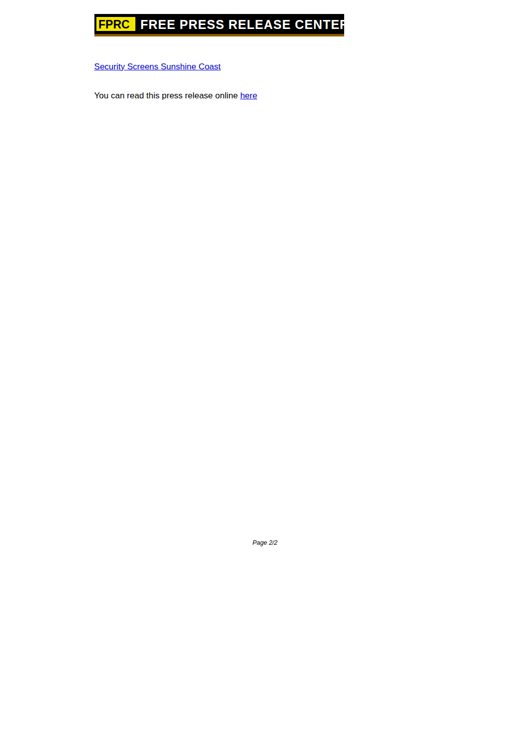FPRC FREE PRESS RELEASE CENTER
Security Screens Sunshine Coast
You can read this press release online here
Page 2/2